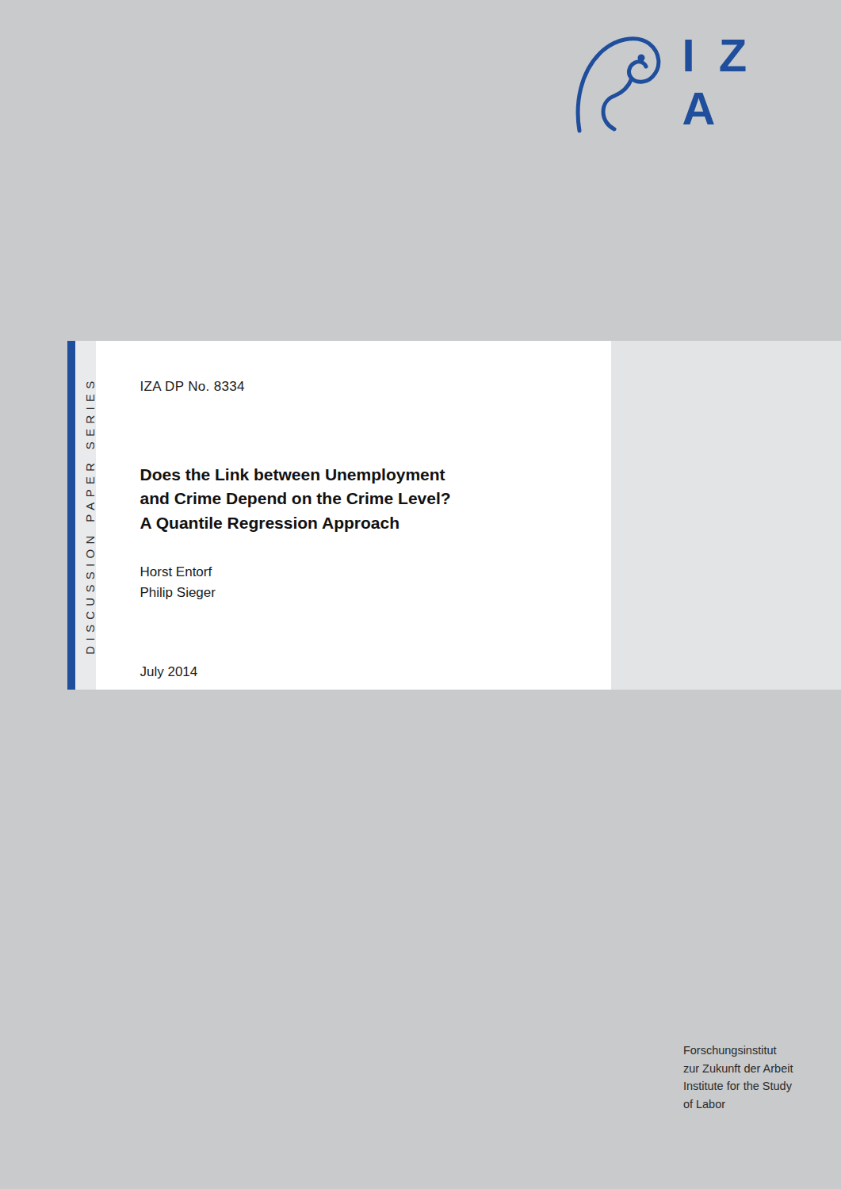I Z A
Discussion Paper Series
IZA DP No. 8334
Does the Link between Unemployment
and Crime Depend on the Crime Level?
A Quantile Regression Approach
Horst Entorf
Philip Sieger
July 2014
Forschungsinstitut
zur Zukunft der Arbeit
Institute for the Study
of Labor